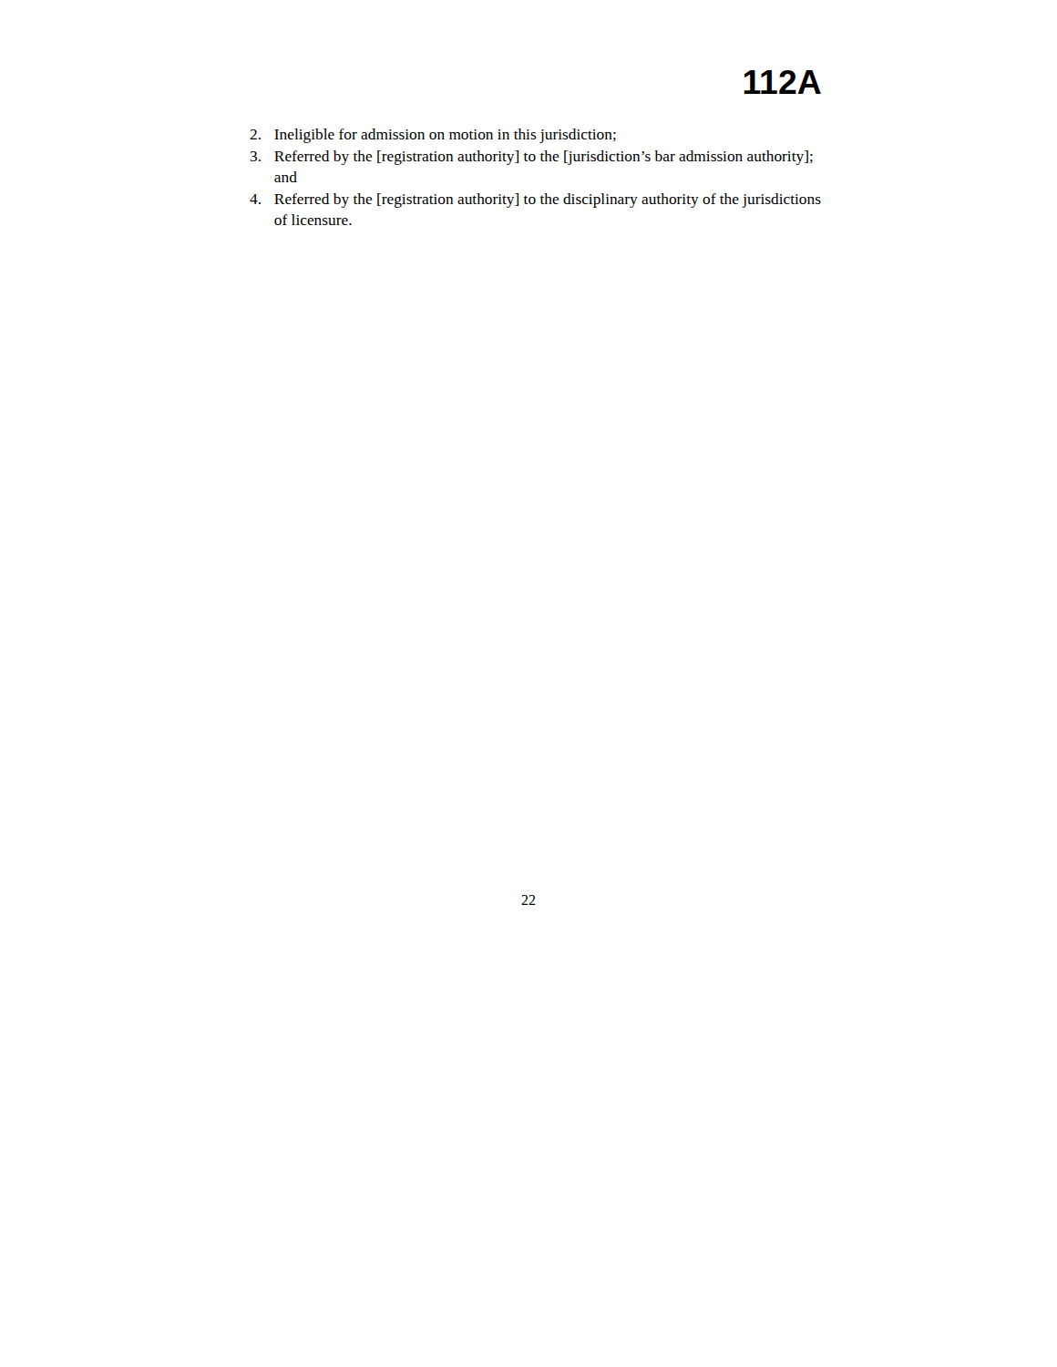112A
2. Ineligible for admission on motion in this jurisdiction;
3. Referred by the [registration authority] to the [jurisdiction’s bar admission authority]; and
4. Referred by the [registration authority] to the disciplinary authority of the jurisdictions of licensure.
22